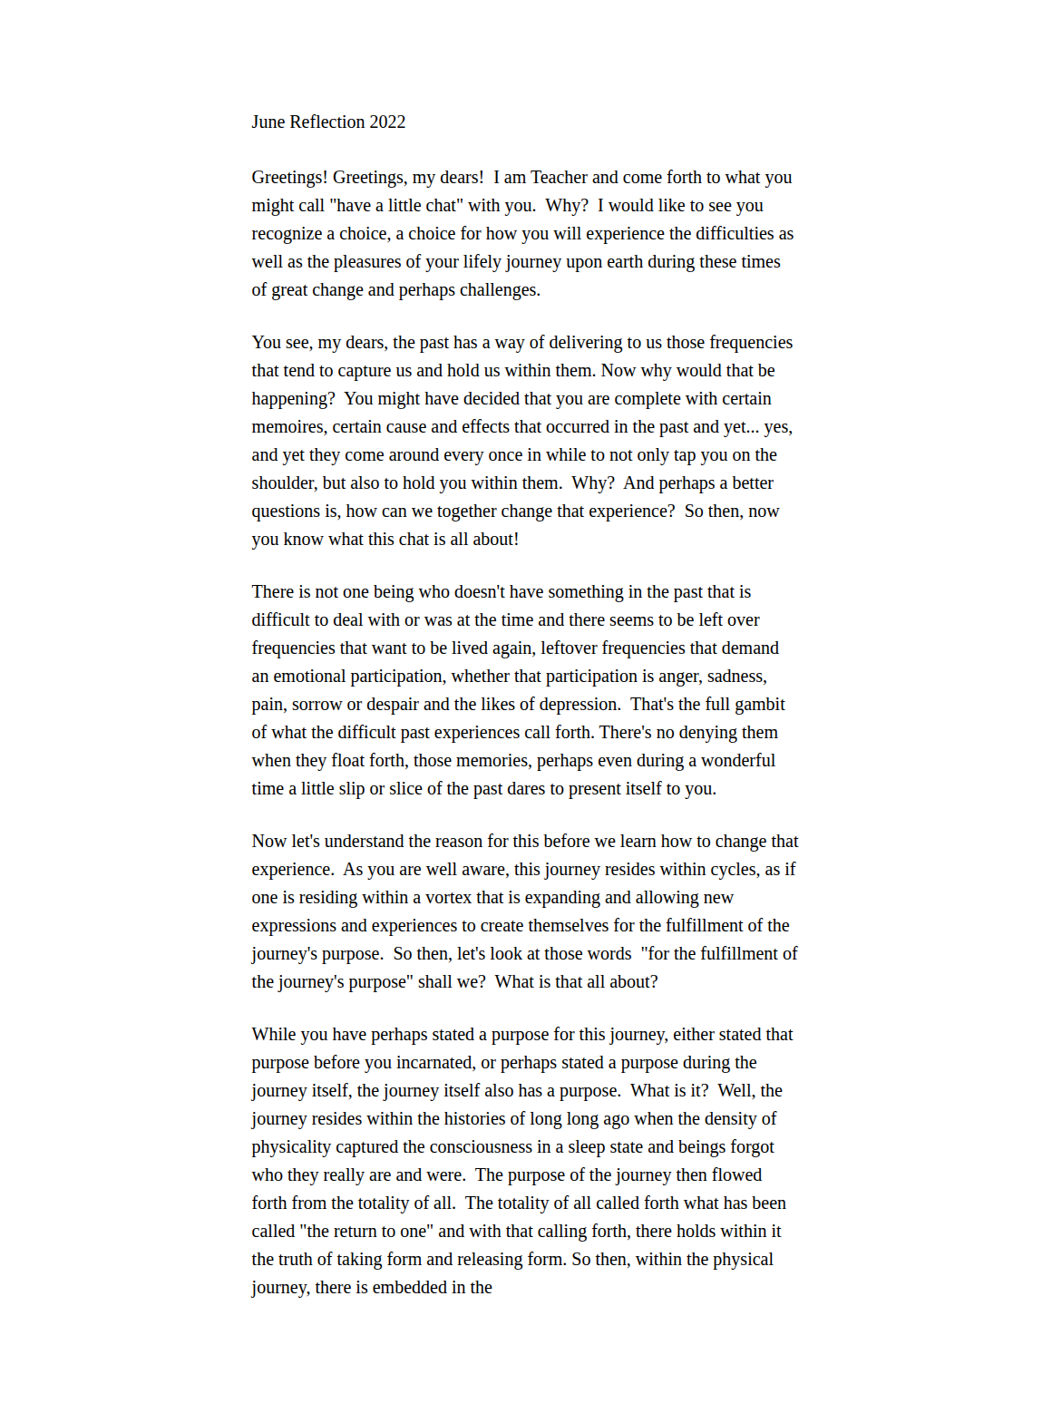June Reflection 2022
Greetings! Greetings, my dears! I am Teacher and come forth to what you might call "have a little chat" with you. Why? I would like to see you recognize a choice, a choice for how you will experience the difficulties as well as the pleasures of your lifely journey upon earth during these times of great change and perhaps challenges.
You see, my dears, the past has a way of delivering to us those frequencies that tend to capture us and hold us within them. Now why would that be happening? You might have decided that you are complete with certain memoires, certain cause and effects that occurred in the past and yet... yes, and yet they come around every once in while to not only tap you on the shoulder, but also to hold you within them. Why? And perhaps a better questions is, how can we together change that experience? So then, now you know what this chat is all about!
There is not one being who doesn't have something in the past that is difficult to deal with or was at the time and there seems to be left over frequencies that want to be lived again, leftover frequencies that demand an emotional participation, whether that participation is anger, sadness, pain, sorrow or despair and the likes of depression. That's the full gambit of what the difficult past experiences call forth. There's no denying them when they float forth, those memories, perhaps even during a wonderful time a little slip or slice of the past dares to present itself to you.
Now let's understand the reason for this before we learn how to change that experience. As you are well aware, this journey resides within cycles, as if one is residing within a vortex that is expanding and allowing new expressions and experiences to create themselves for the fulfillment of the journey's purpose. So then, let's look at those words "for the fulfillment of the journey's purpose" shall we? What is that all about?
While you have perhaps stated a purpose for this journey, either stated that purpose before you incarnated, or perhaps stated a purpose during the journey itself, the journey itself also has a purpose. What is it? Well, the journey resides within the histories of long long ago when the density of physicality captured the consciousness in a sleep state and beings forgot who they really are and were. The purpose of the journey then flowed forth from the totality of all. The totality of all called forth what has been called "the return to one" and with that calling forth, there holds within it the truth of taking form and releasing form. So then, within the physical journey, there is embedded in the